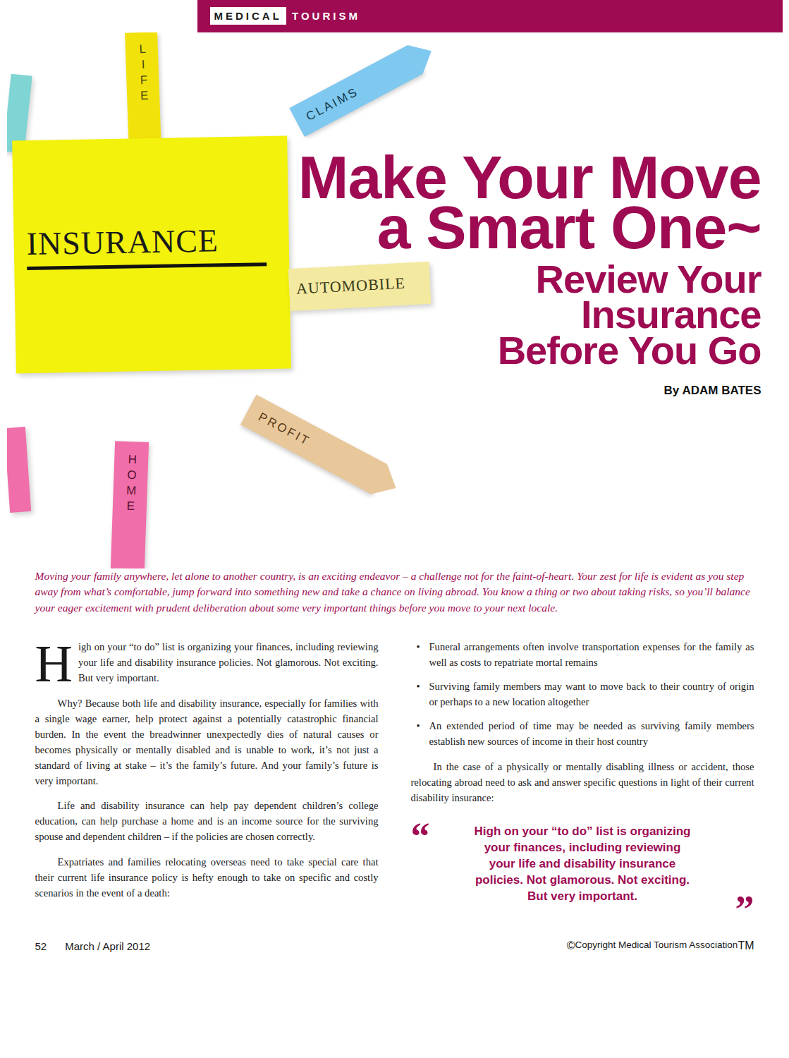MEDICAL TOURISM
LIFE
CLAIMS
PROFIT
HOME
INSURANCE
AUTOMOBILE
Make Your Move a Smart One~
Review Your Insurance Before You Go
By ADAM BATES
Moving your family anywhere, let alone to another country, is an exciting endeavor – a challenge not for the faint-of-heart. Your zest for life is evident as you step away from what’s comfortable, jump forward into something new and take a chance on living abroad. You know a thing or two about taking risks, so you’ll balance your eager excitement with prudent deliberation about some very important things before you move to your next locale.
High on your “to do” list is organizing your finances, including reviewing your life and disability insurance policies. Not glamorous. Not exciting. But very important.
Why? Because both life and disability insurance, especially for families with a single wage earner, help protect against a potentially catastrophic financial burden. In the event the breadwinner unexpectedly dies of natural causes or becomes physically or mentally disabled and is unable to work, it’s not just a standard of living at stake – it’s the family’s future. And your family’s future is very important.
Life and disability insurance can help pay dependent children’s college education, can help purchase a home and is an income source for the surviving spouse and dependent children – if the policies are chosen correctly.
Expatriates and families relocating overseas need to take special care that their current life insurance policy is hefty enough to take on specific and costly scenarios in the event of a death:
Funeral arrangements often involve transportation expenses for the family as well as costs to repatriate mortal remains
Surviving family members may want to move back to their country of origin or perhaps to a new location altogether
An extended period of time may be needed as surviving family members establish new sources of income in their host country
In the case of a physically or mentally disabling illness or accident, those relocating abroad need to ask and answer specific questions in light of their current disability insurance:
“ High on your “to do” list is organizing
your finances, including reviewing
your life and disability insurance
policies. Not glamorous. Not exciting.
But very important. ”
52 March / April 2012
©Copyright Medical Tourism AssociationTM